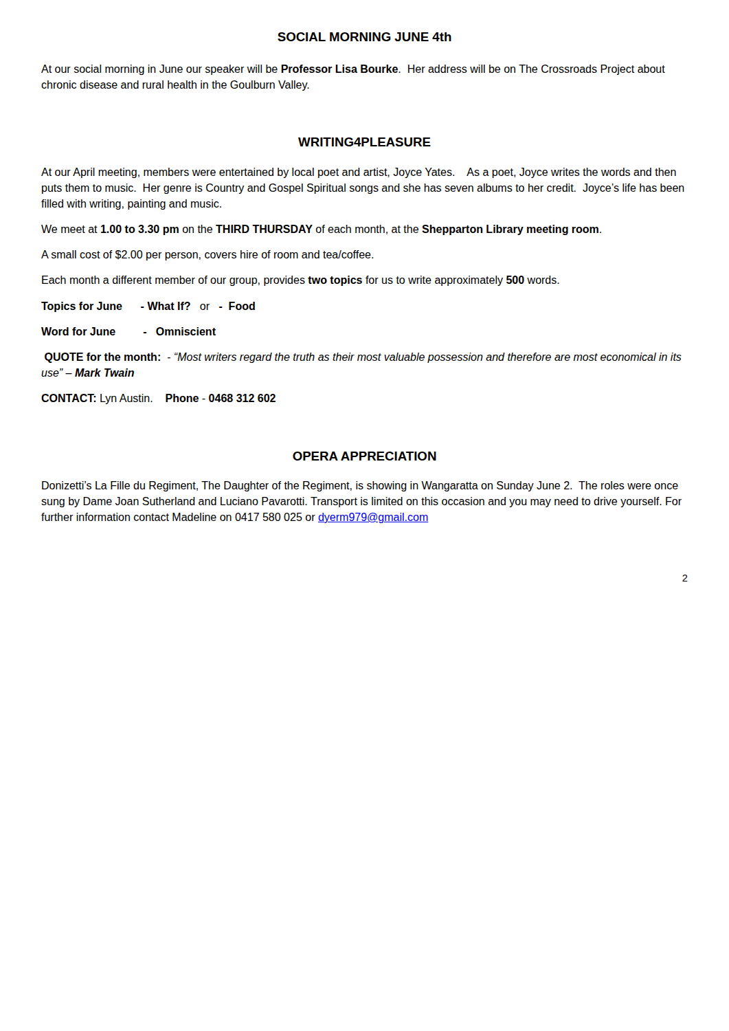SOCIAL MORNING JUNE 4th
At our social morning in June our speaker will be Professor Lisa Bourke. Her address will be on The Crossroads Project about chronic disease and rural health in the Goulburn Valley.
WRITING4PLEASURE
At our April meeting, members were entertained by local poet and artist, Joyce Yates. As a poet, Joyce writes the words and then puts them to music. Her genre is Country and Gospel Spiritual songs and she has seven albums to her credit. Joyce’s life has been filled with writing, painting and music.
We meet at 1.00 to 3.30 pm on the THIRD THURSDAY of each month, at the Shepparton Library meeting room.
A small cost of $2.00 per person, covers hire of room and tea/coffee.
Each month a different member of our group, provides two topics for us to write approximately 500 words.
Topics for June - What If? or - Food
Word for June - Omniscient
QUOTE for the month: - “Most writers regard the truth as their most valuable possession and therefore are most economical in its use” – Mark Twain
CONTACT: Lyn Austin. Phone - 0468 312 602
OPERA APPRECIATION
Donizetti’s La Fille du Regiment, The Daughter of the Regiment, is showing in Wangaratta on Sunday June 2. The roles were once sung by Dame Joan Sutherland and Luciano Pavarotti. Transport is limited on this occasion and you may need to drive yourself. For further information contact Madeline on 0417 580 025 or dyerm979@gmail.com
2